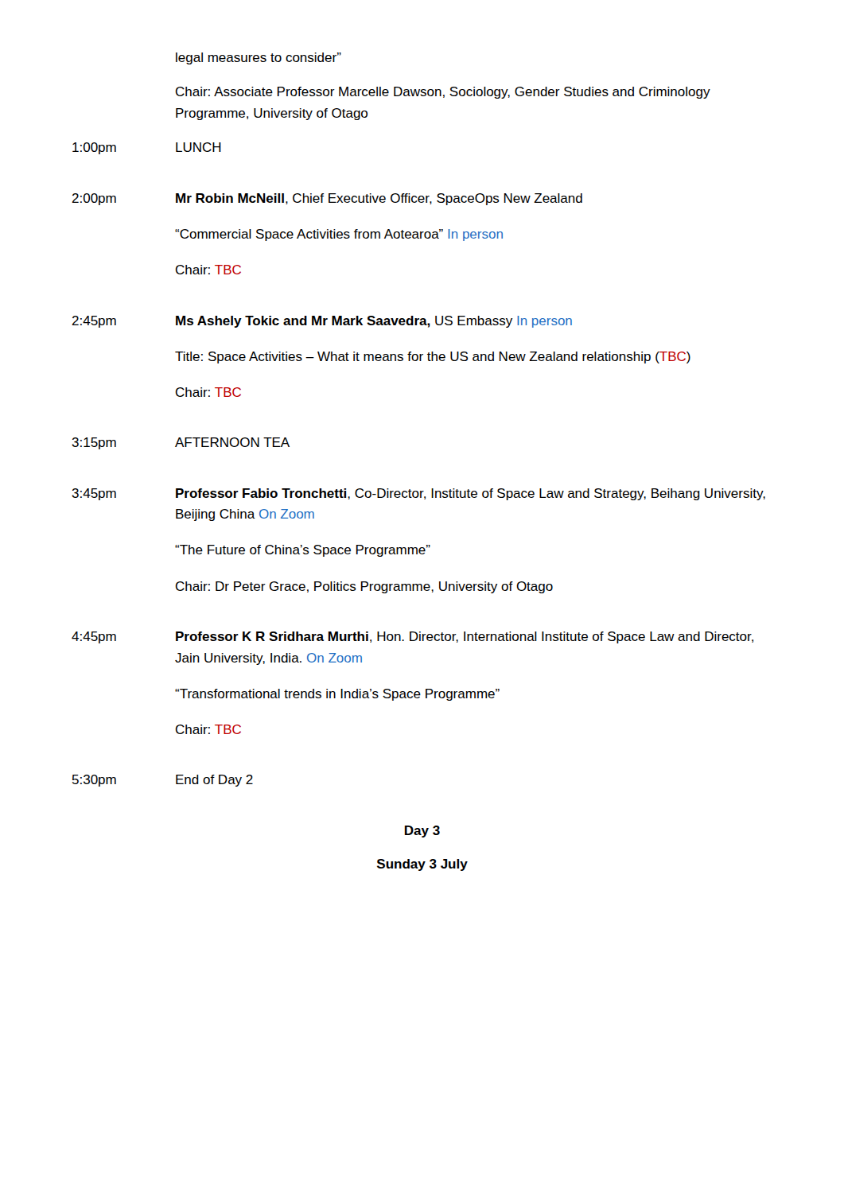legal measures to consider”
Chair: Associate Professor Marcelle Dawson, Sociology, Gender Studies and Criminology Programme, University of Otago
1:00pm
LUNCH
2:00pm
Mr Robin McNeill, Chief Executive Officer, SpaceOps New Zealand
“Commercial Space Activities from Aotearoa” In person
Chair: TBC
2:45pm
Ms Ashely Tokic and Mr Mark Saavedra, US Embassy In person
Title: Space Activities – What it means for the US and New Zealand relationship (TBC)
Chair: TBC
3:15pm
AFTERNOON TEA
3:45pm
Professor Fabio Tronchetti, Co-Director, Institute of Space Law and Strategy, Beihang University, Beijing China On Zoom
“The Future of China’s Space Programme”
Chair: Dr Peter Grace, Politics Programme, University of Otago
4:45pm
Professor K R Sridhara Murthi, Hon. Director, International Institute of Space Law and Director, Jain University, India. On Zoom
“Transformational trends in India’s Space Programme”
Chair: TBC
5:30pm
End of Day 2
Day 3
Sunday 3 July